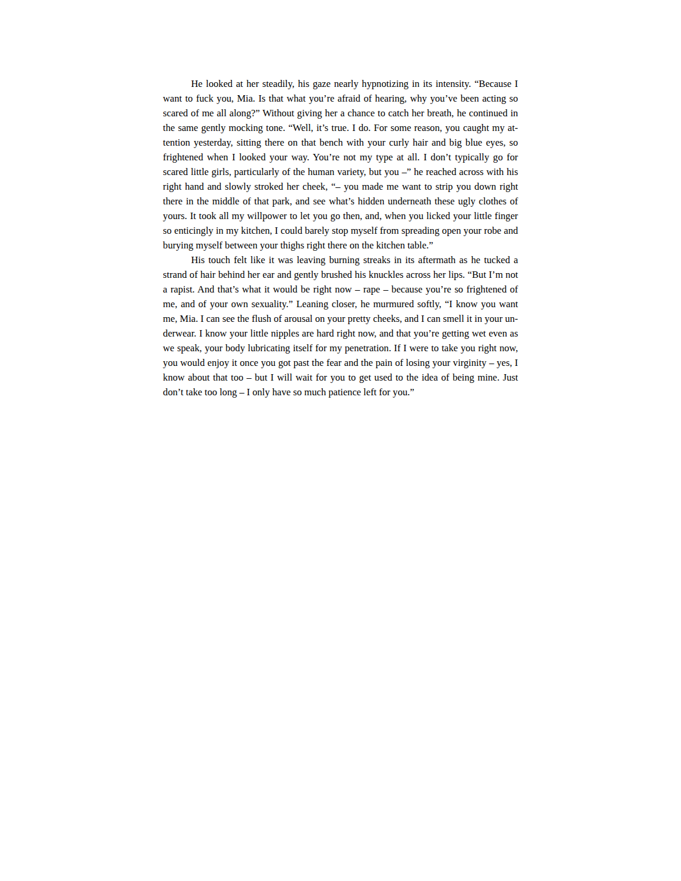He looked at her steadily, his gaze nearly hypnotizing in its intensity. “Because I want to fuck you, Mia. Is that what you’re afraid of hearing, why you’ve been acting so scared of me all along?” Without giving her a chance to catch her breath, he continued in the same gently mocking tone. “Well, it’s true. I do. For some reason, you caught my attention yesterday, sitting there on that bench with your curly hair and big blue eyes, so frightened when I looked your way. You’re not my type at all. I don’t typically go for scared little girls, particularly of the human variety, but you –” he reached across with his right hand and slowly stroked her cheek, “– you made me want to strip you down right there in the middle of that park, and see what’s hidden underneath these ugly clothes of yours. It took all my willpower to let you go then, and, when you licked your little finger so enticingly in my kitchen, I could barely stop myself from spreading open your robe and burying myself between your thighs right there on the kitchen table.”
His touch felt like it was leaving burning streaks in its aftermath as he tucked a strand of hair behind her ear and gently brushed his knuckles across her lips. “But I’m not a rapist. And that’s what it would be right now – rape – because you’re so frightened of me, and of your own sexuality.” Leaning closer, he murmured softly, “I know you want me, Mia. I can see the flush of arousal on your pretty cheeks, and I can smell it in your underwear. I know your little nipples are hard right now, and that you’re getting wet even as we speak, your body lubricating itself for my penetration. If I were to take you right now, you would enjoy it once you got past the fear and the pain of losing your virginity – yes, I know about that too – but I will wait for you to get used to the idea of being mine. Just don’t take too long – I only have so much patience left for you.”